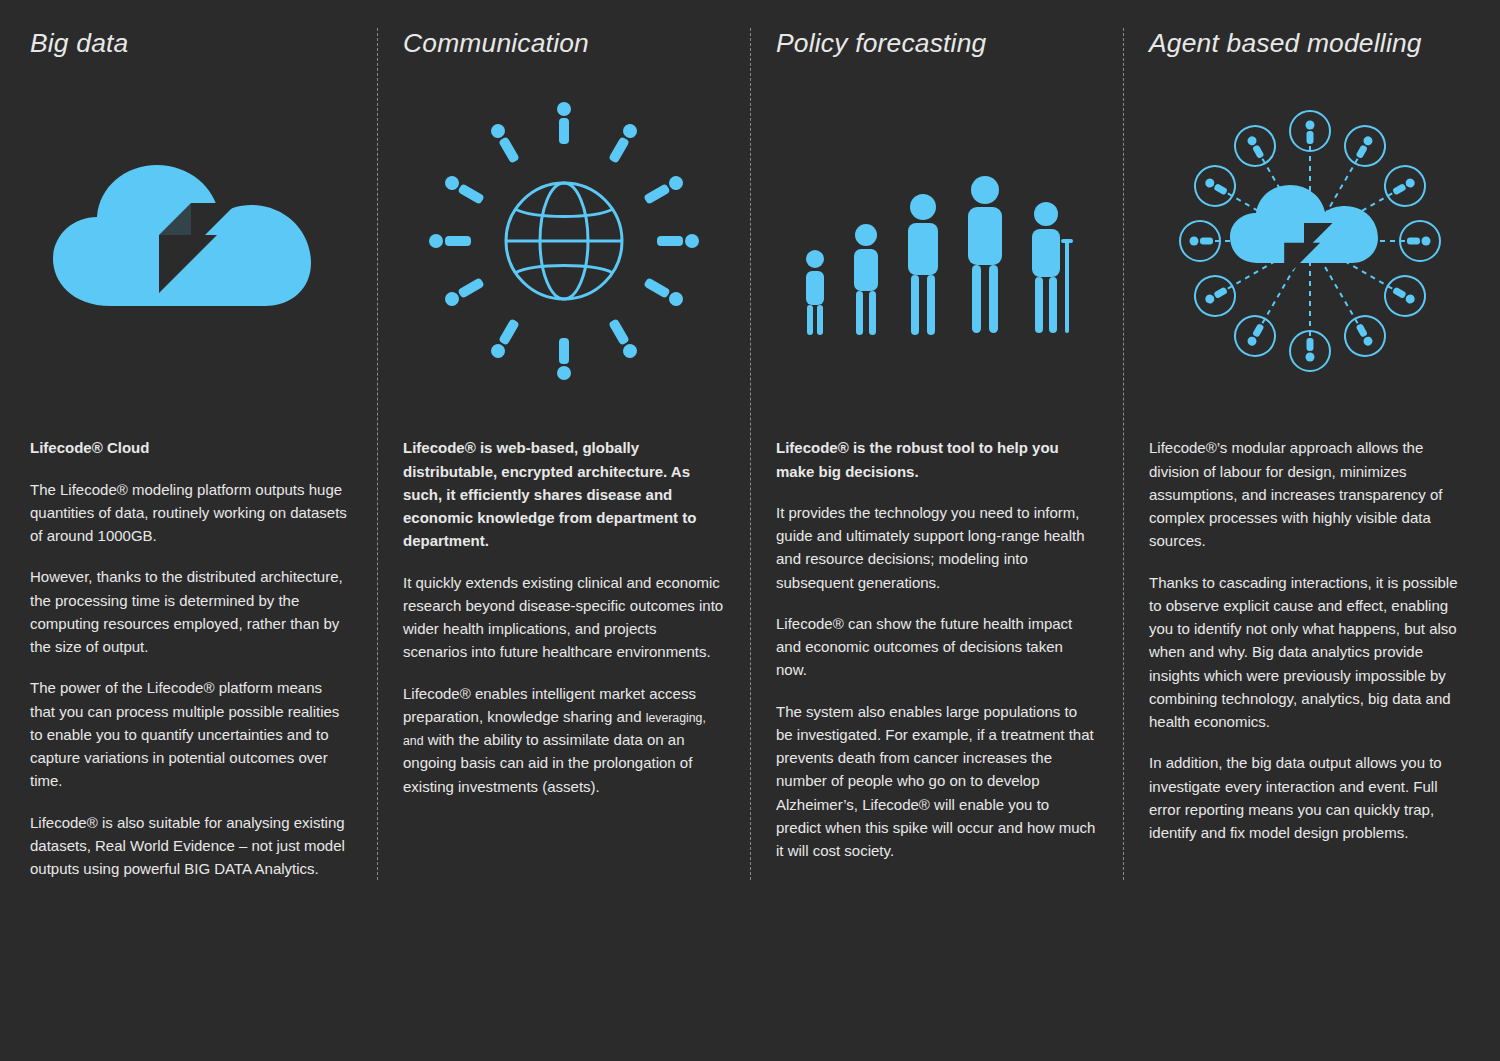Big data
Lifecode® Cloud
The Lifecode® modeling platform outputs huge quantities of data, routinely working on datasets of around 1000GB.
However, thanks to the distributed architecture, the processing time is determined by the computing resources employed, rather than by the size of output.
The power of the Lifecode® platform means that you can process multiple possible realities to enable you to quantify uncertainties and to capture variations in potential outcomes over time.
Lifecode® is also suitable for analysing existing datasets, Real World Evidence – not just model outputs using powerful BIG DATA Analytics.
Communication
Lifecode® is web-based, globally distributable, encrypted architecture. As such, it efficiently shares disease and economic knowledge from department to department.
It quickly extends existing clinical and economic research beyond disease-specific outcomes into wider health implications, and projects scenarios into future healthcare environments.
Lifecode® enables intelligent market access preparation, knowledge sharing and leveraging, and with the ability to assimilate data on an ongoing basis can aid in the prolongation of existing investments (assets).
Policy forecasting
Lifecode® is the robust tool to help you make big decisions.
It provides the technology you need to inform, guide and ultimately support long-range health and resource decisions; modeling into subsequent generations.
Lifecode® can show the future health impact and economic outcomes of decisions taken now.
The system also enables large populations to be investigated. For example, if a treatment that prevents death from cancer increases the number of people who go on to develop Alzheimer’s, Lifecode® will enable you to predict when this spike will occur and how much it will cost society.
Agent based modelling
Lifecode®’s modular approach allows the division of labour for design, minimizes assumptions, and increases transparency of complex processes with highly visible data sources.
Thanks to cascading interactions, it is possible to observe explicit cause and effect, enabling you to identify not only what happens, but also when and why. Big data analytics provide insights which were previously impossible by combining technology, analytics, big data and health economics.
In addition, the big data output allows you to investigate every interaction and event. Full error reporting means you can quickly trap, identify and fix model design problems.